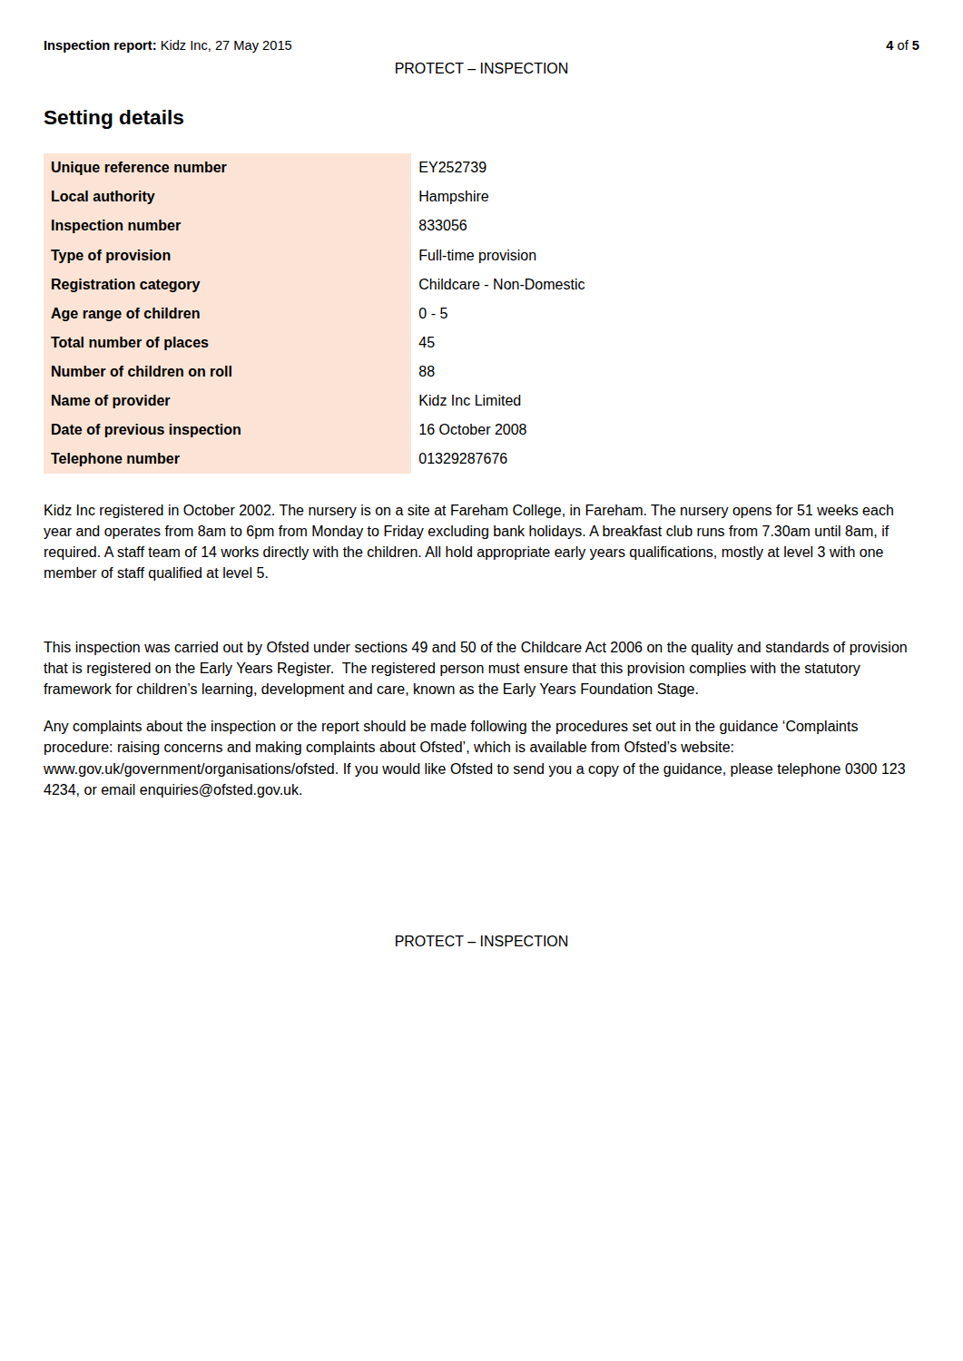Inspection report: Kidz Inc, 27 May 2015
4 of 5
PROTECT – INSPECTION
Setting details
| Unique reference number | EY252739 |
| Local authority | Hampshire |
| Inspection number | 833056 |
| Type of provision | Full-time provision |
| Registration category | Childcare - Non-Domestic |
| Age range of children | 0 - 5 |
| Total number of places | 45 |
| Number of children on roll | 88 |
| Name of provider | Kidz Inc Limited |
| Date of previous inspection | 16 October 2008 |
| Telephone number | 01329287676 |
Kidz Inc registered in October 2002. The nursery is on a site at Fareham College, in Fareham. The nursery opens for 51 weeks each year and operates from 8am to 6pm from Monday to Friday excluding bank holidays. A breakfast club runs from 7.30am until 8am, if required. A staff team of 14 works directly with the children. All hold appropriate early years qualifications, mostly at level 3 with one member of staff qualified at level 5.
This inspection was carried out by Ofsted under sections 49 and 50 of the Childcare Act 2006 on the quality and standards of provision that is registered on the Early Years Register. The registered person must ensure that this provision complies with the statutory framework for children’s learning, development and care, known as the Early Years Foundation Stage.
Any complaints about the inspection or the report should be made following the procedures set out in the guidance ‘Complaints procedure: raising concerns and making complaints about Ofsted’, which is available from Ofsted’s website: www.gov.uk/government/organisations/ofsted. If you would like Ofsted to send you a copy of the guidance, please telephone 0300 123 4234, or email enquiries@ofsted.gov.uk.
PROTECT – INSPECTION